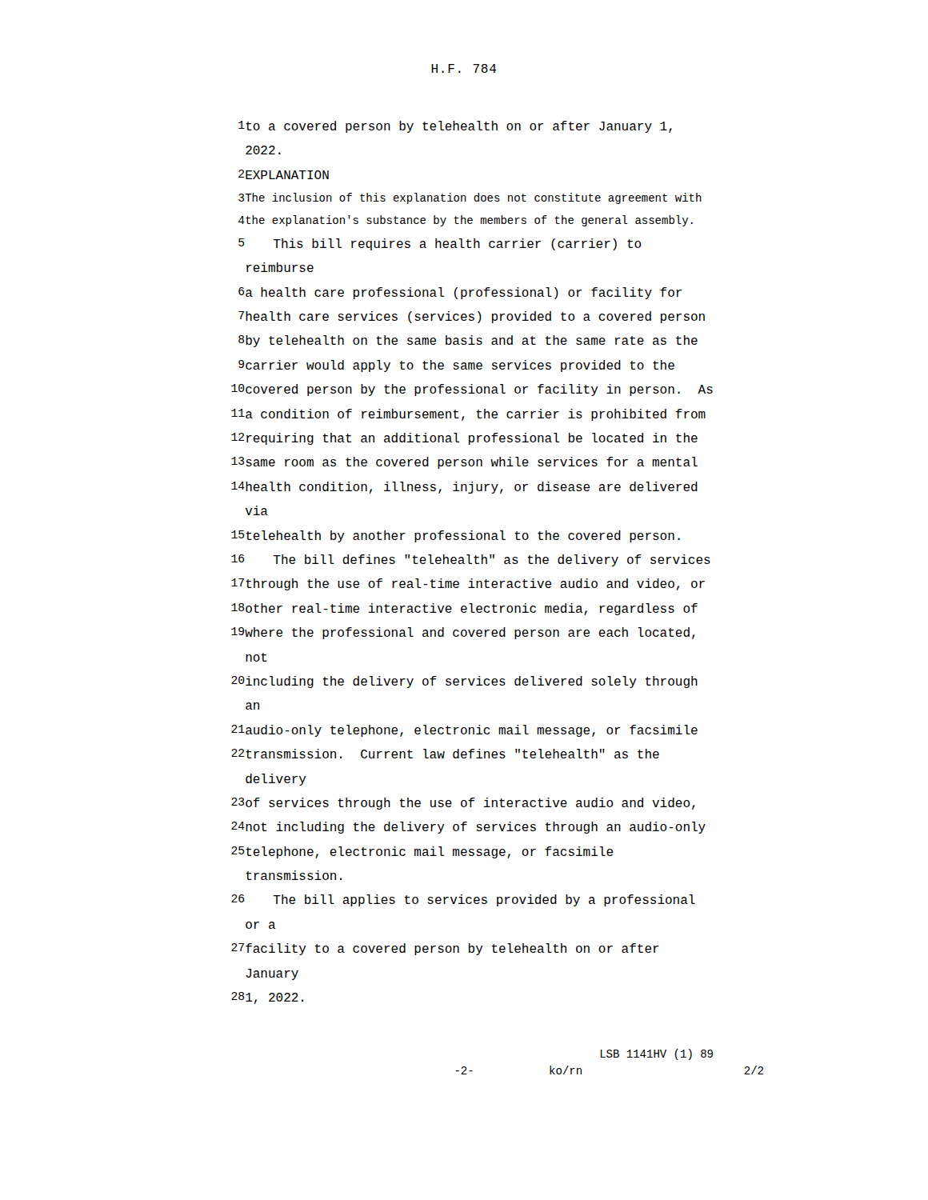H.F. 784
| 1 | to a covered person by telehealth on or after January 1, 2022. |
| 2 | EXPLANATION |
| 3 | The inclusion of this explanation does not constitute agreement with |
| 4 | the explanation's substance by the members of the general assembly. |
| 5 | This bill requires a health carrier (carrier) to reimburse |
| 6 | a health care professional (professional) or facility for |
| 7 | health care services (services) provided to a covered person |
| 8 | by telehealth on the same basis and at the same rate as the |
| 9 | carrier would apply to the same services provided to the |
| 10 | covered person by the professional or facility in person. As |
| 11 | a condition of reimbursement, the carrier is prohibited from |
| 12 | requiring that an additional professional be located in the |
| 13 | same room as the covered person while services for a mental |
| 14 | health condition, illness, injury, or disease are delivered via |
| 15 | telehealth by another professional to the covered person. |
| 16 | The bill defines "telehealth" as the delivery of services |
| 17 | through the use of real-time interactive audio and video, or |
| 18 | other real-time interactive electronic media, regardless of |
| 19 | where the professional and covered person are each located, not |
| 20 | including the delivery of services delivered solely through an |
| 21 | audio-only telephone, electronic mail message, or facsimile |
| 22 | transmission. Current law defines "telehealth" as the delivery |
| 23 | of services through the use of interactive audio and video, |
| 24 | not including the delivery of services through an audio-only |
| 25 | telephone, electronic mail message, or facsimile transmission. |
| 26 | The bill applies to services provided by a professional or a |
| 27 | facility to a covered person by telehealth on or after January |
| 28 | 1, 2022. |
LSB 1141HV (1) 89
-2-
ko/rn 2/2